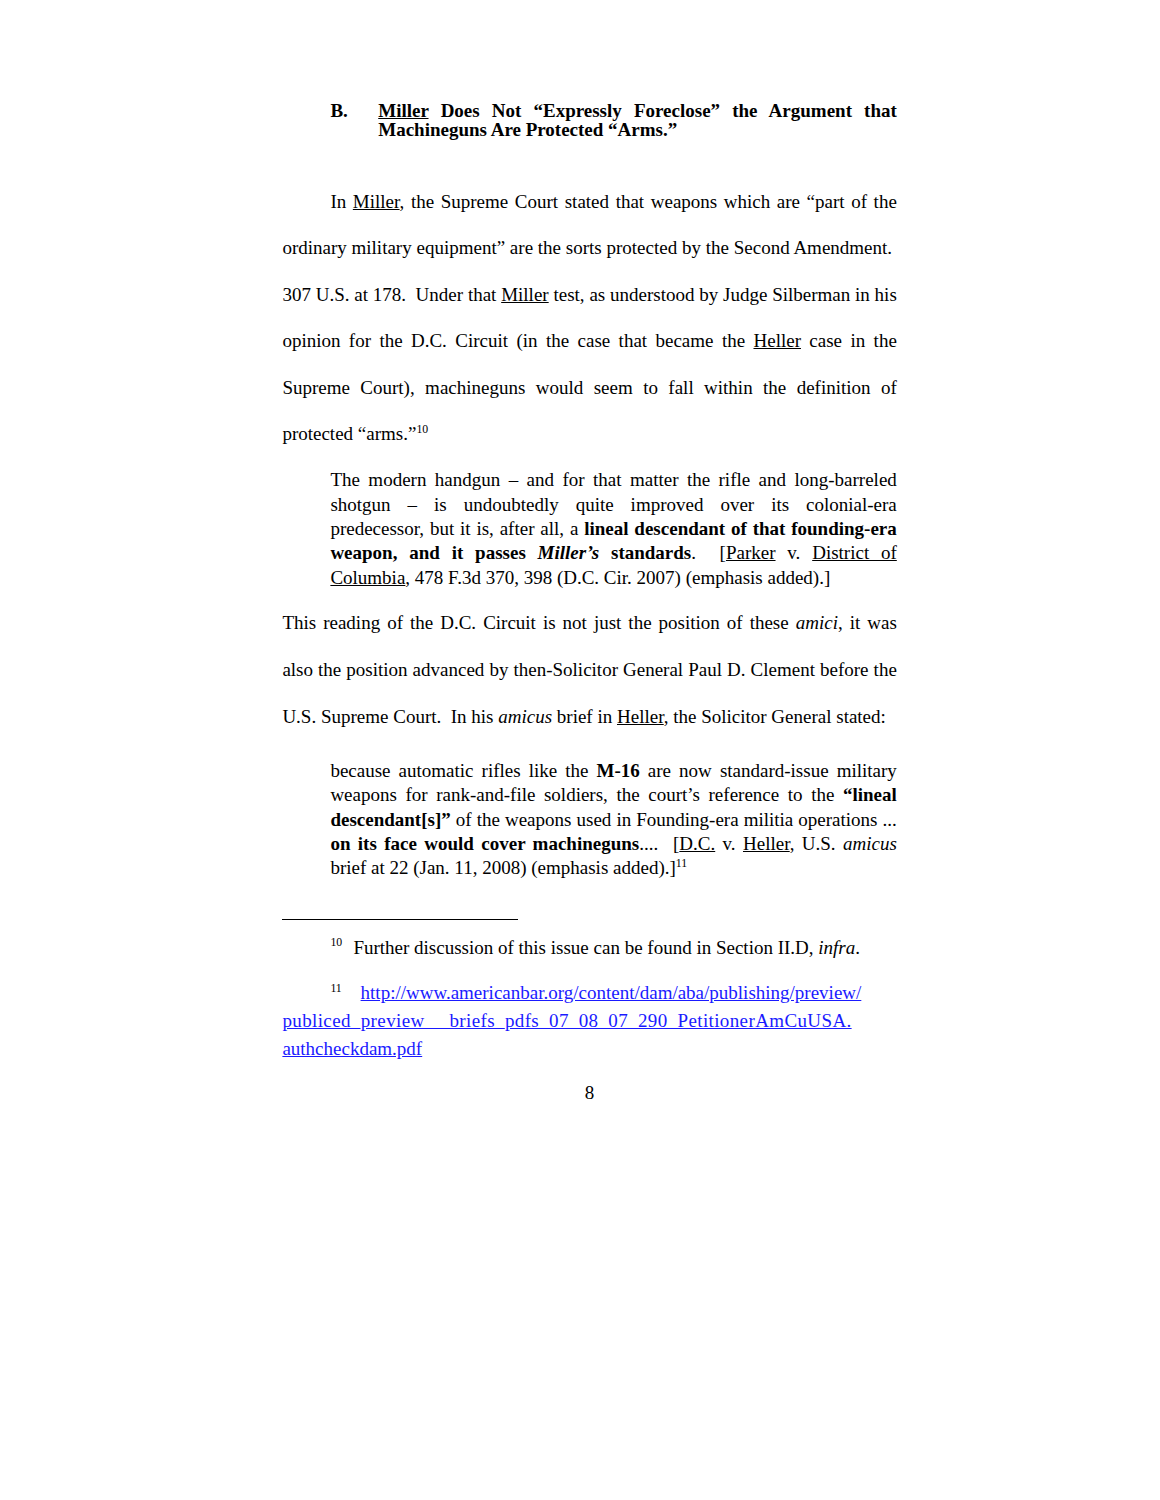B.
Miller Does Not “Expressly Foreclose” the Argument that Machineguns Are Protected “Arms.”
In Miller, the Supreme Court stated that weapons which are “part of the ordinary military equipment” are the sorts protected by the Second Amendment. 307 U.S. at 178. Under that Miller test, as understood by Judge Silberman in his opinion for the D.C. Circuit (in the case that became the Heller case in the Supreme Court), machineguns would seem to fall within the definition of protected “arms.”10
The modern handgun – and for that matter the rifle and long-barreled shotgun – is undoubtedly quite improved over its colonial-era predecessor, but it is, after all, a lineal descendant of that founding-era weapon, and it passes Miller’s standards. [Parker v. District of Columbia, 478 F.3d 370, 398 (D.C. Cir. 2007) (emphasis added).]
This reading of the D.C. Circuit is not just the position of these amici, it was also the position advanced by then-Solicitor General Paul D. Clement before the U.S. Supreme Court. In his amicus brief in Heller, the Solicitor General stated:
because automatic rifles like the M-16 are now standard-issue military weapons for rank-and-file soldiers, the court’s reference to the “lineal descendant[s]” of the weapons used in Founding-era militia operations ... on its face would cover machineguns.... [D.C. v. Heller, U.S. amicus brief at 22 (Jan. 11, 2008) (emphasis added).]11
10 Further discussion of this issue can be found in Section II.D, infra.
11 http://www.americanbar.org/content/dam/aba/publishing/preview/
publiced_preview__ briefs_pdfs_07_08_07_290_PetitionerAmCuUSA.
authcheckdam.pdf
8